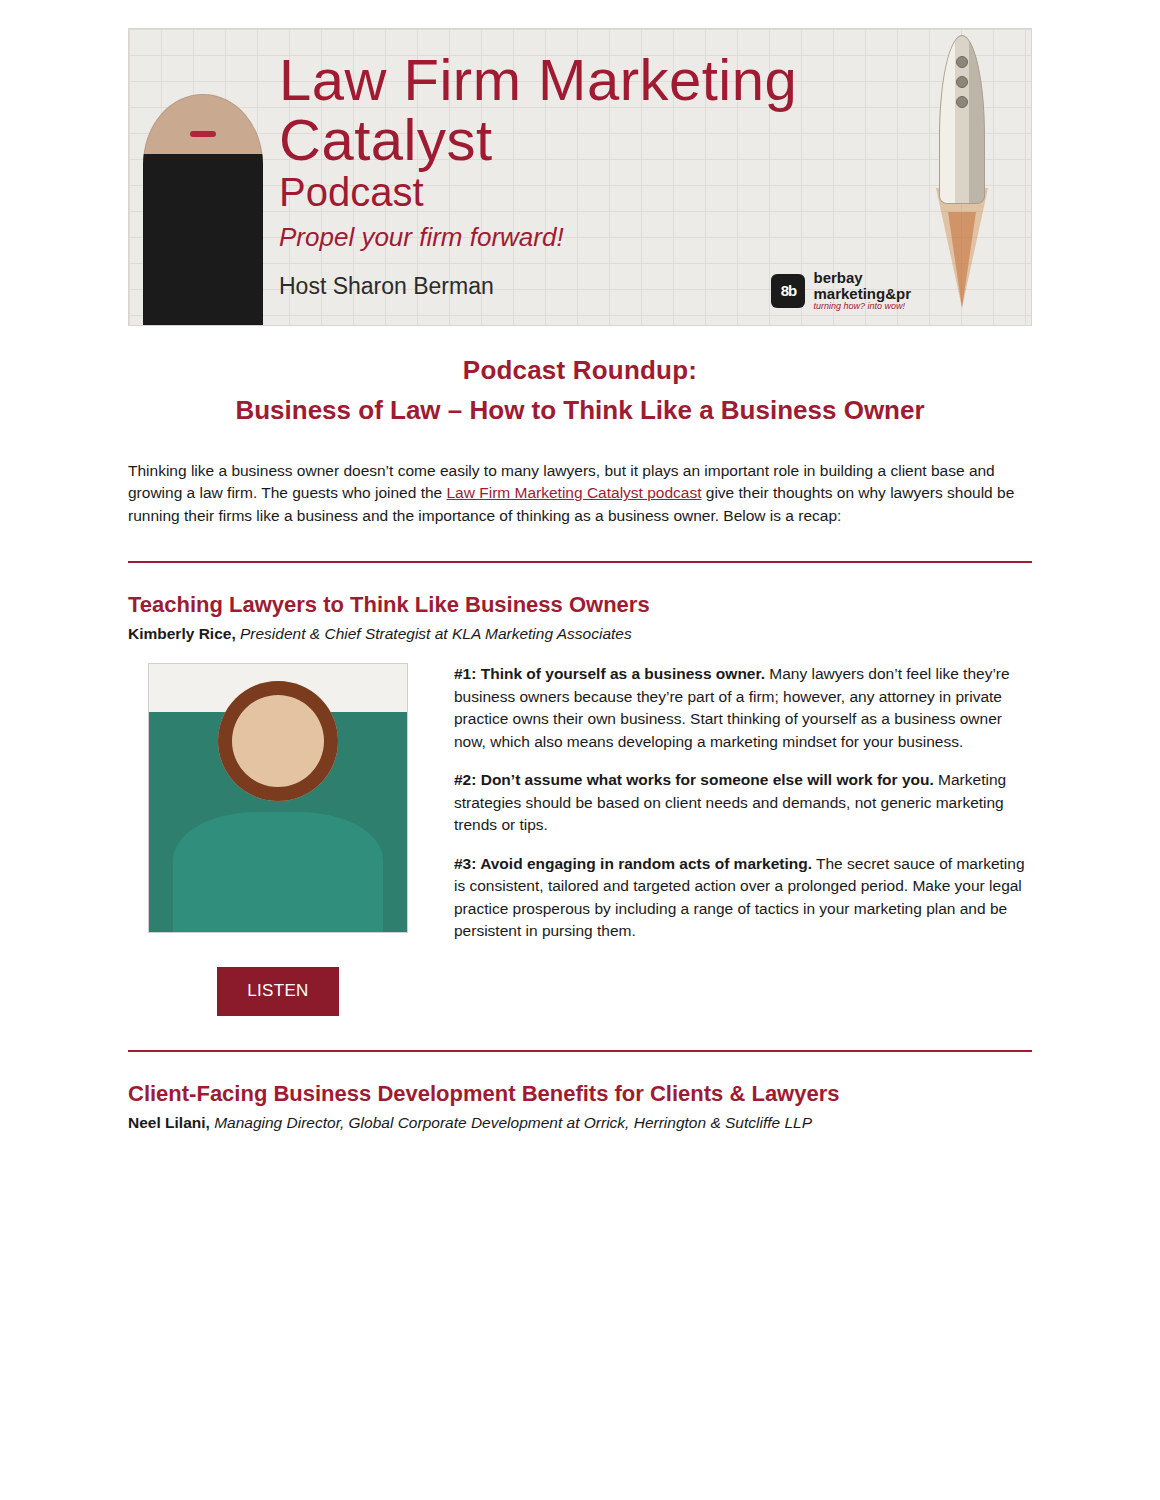Law Firm Marketing Catalyst
Podcast
Propel your firm forward!
Host Sharon Berman
8b
berbay
marketing&pr
turning how? into wow!
Podcast Roundup:
Business of Law – How to Think Like a Business Owner
Thinking like a business owner doesn’t come easily to many lawyers, but it plays an important role in building a client base and growing a law firm. The guests who joined the Law Firm Marketing Catalyst podcast give their thoughts on why lawyers should be running their firms like a business and the importance of thinking as a business owner. Below is a recap:
Teaching Lawyers to Think Like Business Owners
Kimberly Rice, President & Chief Strategist at KLA Marketing Associates
LISTEN
#1: Think of yourself as a business owner. Many lawyers don’t feel like they’re business owners because they’re part of a firm; however, any attorney in private practice owns their own business. Start thinking of yourself as a business owner now, which also means developing a marketing mindset for your business.
#2: Don’t assume what works for someone else will work for you. Marketing strategies should be based on client needs and demands, not generic marketing trends or tips.
#3: Avoid engaging in random acts of marketing. The secret sauce of marketing is consistent, tailored and targeted action over a prolonged period. Make your legal practice prosperous by including a range of tactics in your marketing plan and be persistent in pursing them.
Client-Facing Business Development Benefits for Clients & Lawyers
Neel Lilani, Managing Director, Global Corporate Development at Orrick, Herrington & Sutcliffe LLP